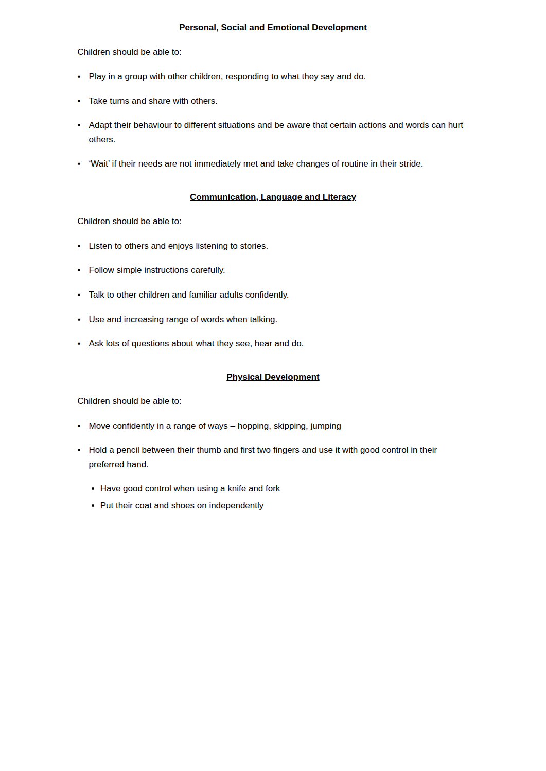Personal, Social and Emotional Development
Children should be able to:
Play in a group with other children, responding to what they say and do.
Take turns and share with others.
Adapt their behaviour to different situations and be aware that certain actions and words can hurt others.
‘Wait’ if their needs are not immediately met and take changes of routine in their stride.
Communication, Language and Literacy
Children should be able to:
Listen to others and enjoys listening to stories.
Follow simple instructions carefully.
Talk to other children and familiar adults confidently.
Use and increasing range of words when talking.
Ask lots of questions about what they see, hear and do.
Physical Development
Children should be able to:
Move confidently in a range of ways – hopping, skipping, jumping
Hold a pencil between their thumb and first two fingers and use it with good control in their preferred hand.
Have good control when using a knife and fork
Put their coat and shoes on independently